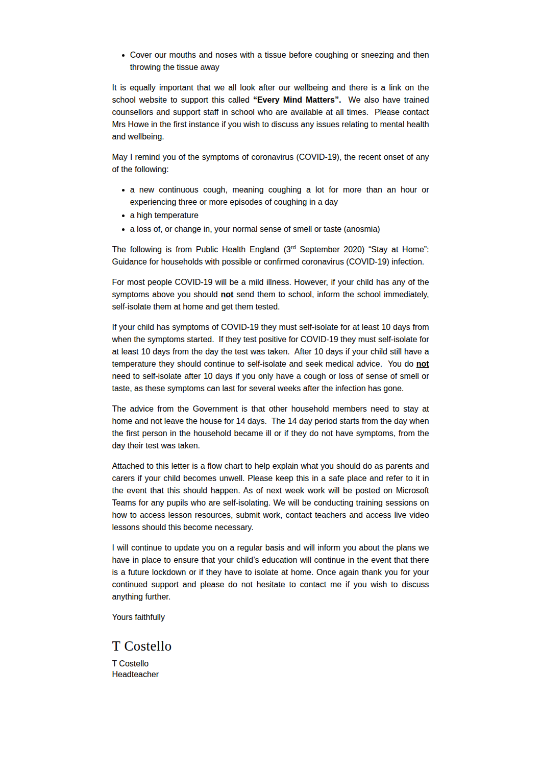Cover our mouths and noses with a tissue before coughing or sneezing and then throwing the tissue away
It is equally important that we all look after our wellbeing and there is a link on the school website to support this called “Every Mind Matters”. We also have trained counsellors and support staff in school who are available at all times. Please contact Mrs Howe in the first instance if you wish to discuss any issues relating to mental health and wellbeing.
May I remind you of the symptoms of coronavirus (COVID-19), the recent onset of any of the following:
a new continuous cough, meaning coughing a lot for more than an hour or experiencing three or more episodes of coughing in a day
a high temperature
a loss of, or change in, your normal sense of smell or taste (anosmia)
The following is from Public Health England (3rd September 2020) “Stay at Home”: Guidance for households with possible or confirmed coronavirus (COVID-19) infection.
For most people COVID-19 will be a mild illness. However, if your child has any of the symptoms above you should not send them to school, inform the school immediately, self-isolate them at home and get them tested.
If your child has symptoms of COVID-19 they must self-isolate for at least 10 days from when the symptoms started. If they test positive for COVID-19 they must self-isolate for at least 10 days from the day the test was taken. After 10 days if your child still have a temperature they should continue to self-isolate and seek medical advice. You do not need to self-isolate after 10 days if you only have a cough or loss of sense of smell or taste, as these symptoms can last for several weeks after the infection has gone.
The advice from the Government is that other household members need to stay at home and not leave the house for 14 days. The 14 day period starts from the day when the first person in the household became ill or if they do not have symptoms, from the day their test was taken.
Attached to this letter is a flow chart to help explain what you should do as parents and carers if your child becomes unwell. Please keep this in a safe place and refer to it in the event that this should happen. As of next week work will be posted on Microsoft Teams for any pupils who are self-isolating. We will be conducting training sessions on how to access lesson resources, submit work, contact teachers and access live video lessons should this become necessary.
I will continue to update you on a regular basis and will inform you about the plans we have in place to ensure that your child’s education will continue in the event that there is a future lockdown or if they have to isolate at home. Once again thank you for your continued support and please do not hesitate to contact me if you wish to discuss anything further.
Yours faithfully
T Costello
T Costello
Headteacher